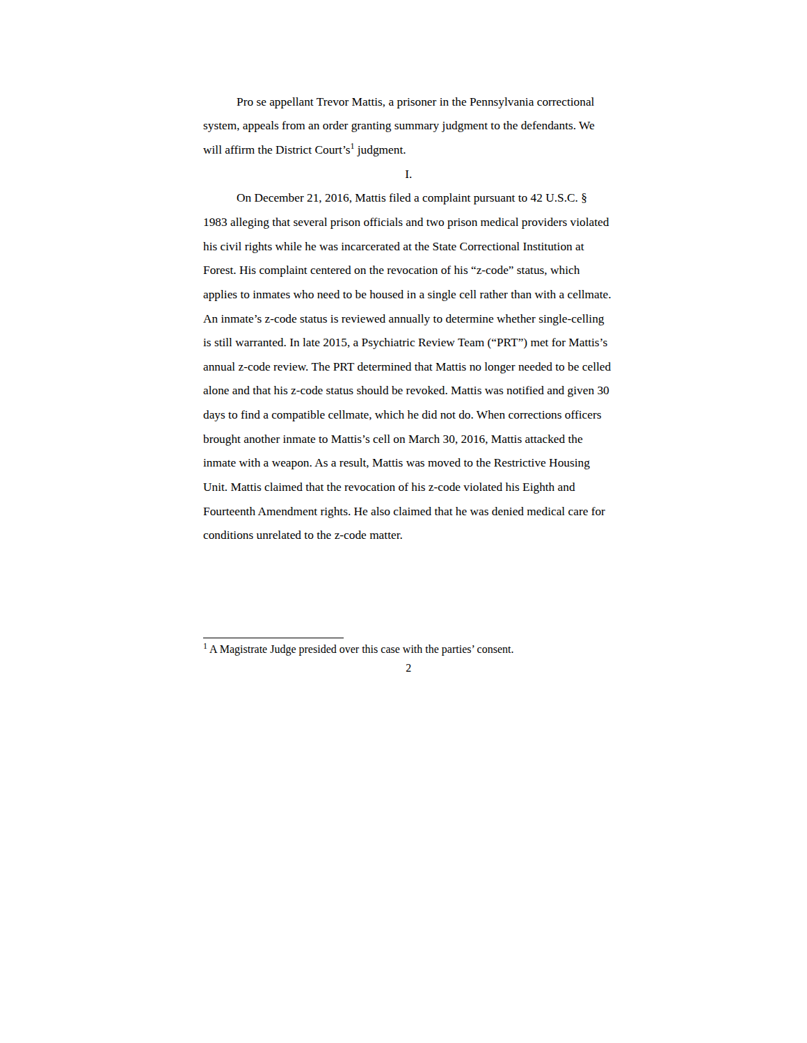Pro se appellant Trevor Mattis, a prisoner in the Pennsylvania correctional system, appeals from an order granting summary judgment to the defendants. We will affirm the District Court’s1 judgment.
I.
On December 21, 2016, Mattis filed a complaint pursuant to 42 U.S.C. § 1983 alleging that several prison officials and two prison medical providers violated his civil rights while he was incarcerated at the State Correctional Institution at Forest. His complaint centered on the revocation of his “z-code” status, which applies to inmates who need to be housed in a single cell rather than with a cellmate. An inmate’s z-code status is reviewed annually to determine whether single-celling is still warranted. In late 2015, a Psychiatric Review Team (“PRT”) met for Mattis’s annual z-code review. The PRT determined that Mattis no longer needed to be celled alone and that his z-code status should be revoked. Mattis was notified and given 30 days to find a compatible cellmate, which he did not do. When corrections officers brought another inmate to Mattis’s cell on March 30, 2016, Mattis attacked the inmate with a weapon. As a result, Mattis was moved to the Restrictive Housing Unit. Mattis claimed that the revocation of his z-code violated his Eighth and Fourteenth Amendment rights. He also claimed that he was denied medical care for conditions unrelated to the z-code matter.
1 A Magistrate Judge presided over this case with the parties’ consent.
2